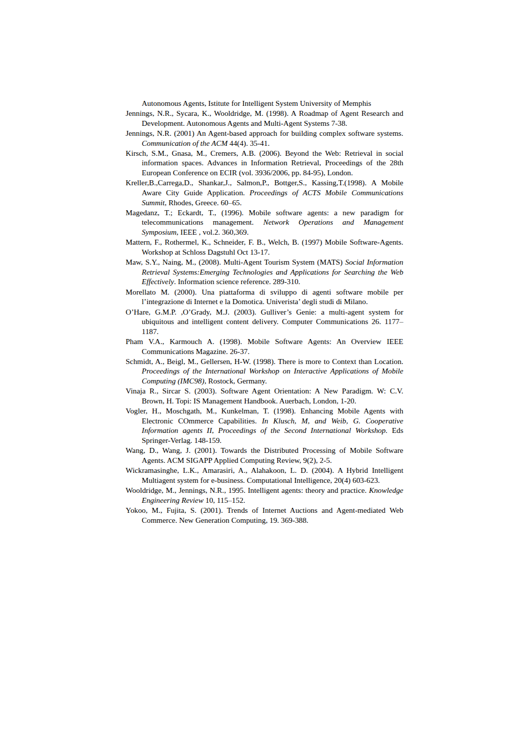Autonomous Agents, Istitute for Intelligent System University of Memphis
Jennings, N.R., Sycara, K., Wooldridge, M. (1998). A Roadmap of Agent Research and Development. Autonomous Agents and Multi-Agent Systems 7-38.
Jennings, N.R. (2001) An Agent-based approach for building complex software systems. Communication of the ACM 44(4). 35-41.
Kirsch, S.M., Gnasa, M., Cremers, A.B. (2006). Beyond the Web: Retrieval in social information spaces. Advances in Information Retrieval, Proceedings of the 28th European Conference on ECIR (vol. 3936/2006, pp. 84-95), London.
Kreller,B.,Carrega,D., Shankar,J., Salmon,P., Bottger,S., Kassing,T.(1998). A Mobile Aware City Guide Application. Proceedings of ACTS Mobile Communications Summit, Rhodes, Greece. 60–65.
Magedanz, T.; Eckardt, T., (1996). Mobile software agents: a new paradigm for telecommunications management. Network Operations and Management Symposium, IEEE , vol.2. 360,369.
Mattern, F., Rothermel, K., Schneider, F. B., Welch, B. (1997) Mobile Software-Agents. Workshop at Schloss Dagstuhl Oct 13-17.
Maw, S.Y., Naing, M., (2008). Multi-Agent Tourism System (MATS) Social Information Retrieval Systems:Emerging Technologies and Applications for Searching the Web Effectively. Information science reference. 289-310.
Morellato M. (2000). Una piattaforma di sviluppo di agenti software mobile per l’integrazione di Internet e la Domotica. Univerista’ degli studi di Milano.
O’Hare, G.M.P. ,O’Grady, M.J. (2003). Gulliver’s Genie: a multi-agent system for ubiquitous and intelligent content delivery. Computer Communications 26. 1177–1187.
Pham V.A., Karmouch A. (1998). Mobile Software Agents: An Overview IEEE Communications Magazine. 26-37.
Schmidt, A., Beigl, M., Gellersen, H-W. (1998). There is more to Context than Location. Proceedings of the International Workshop on Interactive Applications of Mobile Computing (IMC98), Rostock, Germany.
Vinaja R., Sircar S. (2003). Software Agent Orientation: A New Paradigm. W: C.V. Brown, H. Topi: IS Management Handbook. Auerbach, London, 1-20.
Vogler, H., Moschgath, M., Kunkelman, T. (1998). Enhancing Mobile Agents with Electronic COmmerce Capabilities. In Klusch, M, and Weib, G. Cooperative Information agents II, Proceedings of the Second International Workshop. Eds Springer-Verlag. 148-159.
Wang, D., Wang, J. (2001). Towards the Distributed Processing of Mobile Software Agents. ACM SIGAPP Applied Computing Review, 9(2), 2-5.
Wickramasinghe, L.K., Amarasiri, A., Alahakoon, L. D. (2004). A Hybrid Intelligent Multiagent system for e-business. Computational Intelligence, 20(4) 603-623.
Wooldridge, M., Jennings, N.R., 1995. Intelligent agents: theory and practice. Knowledge Engineering Review 10, 115–152.
Yokoo, M., Fujita, S. (2001). Trends of Internet Auctions and Agent-mediated Web Commerce. New Generation Computing, 19. 369-388.